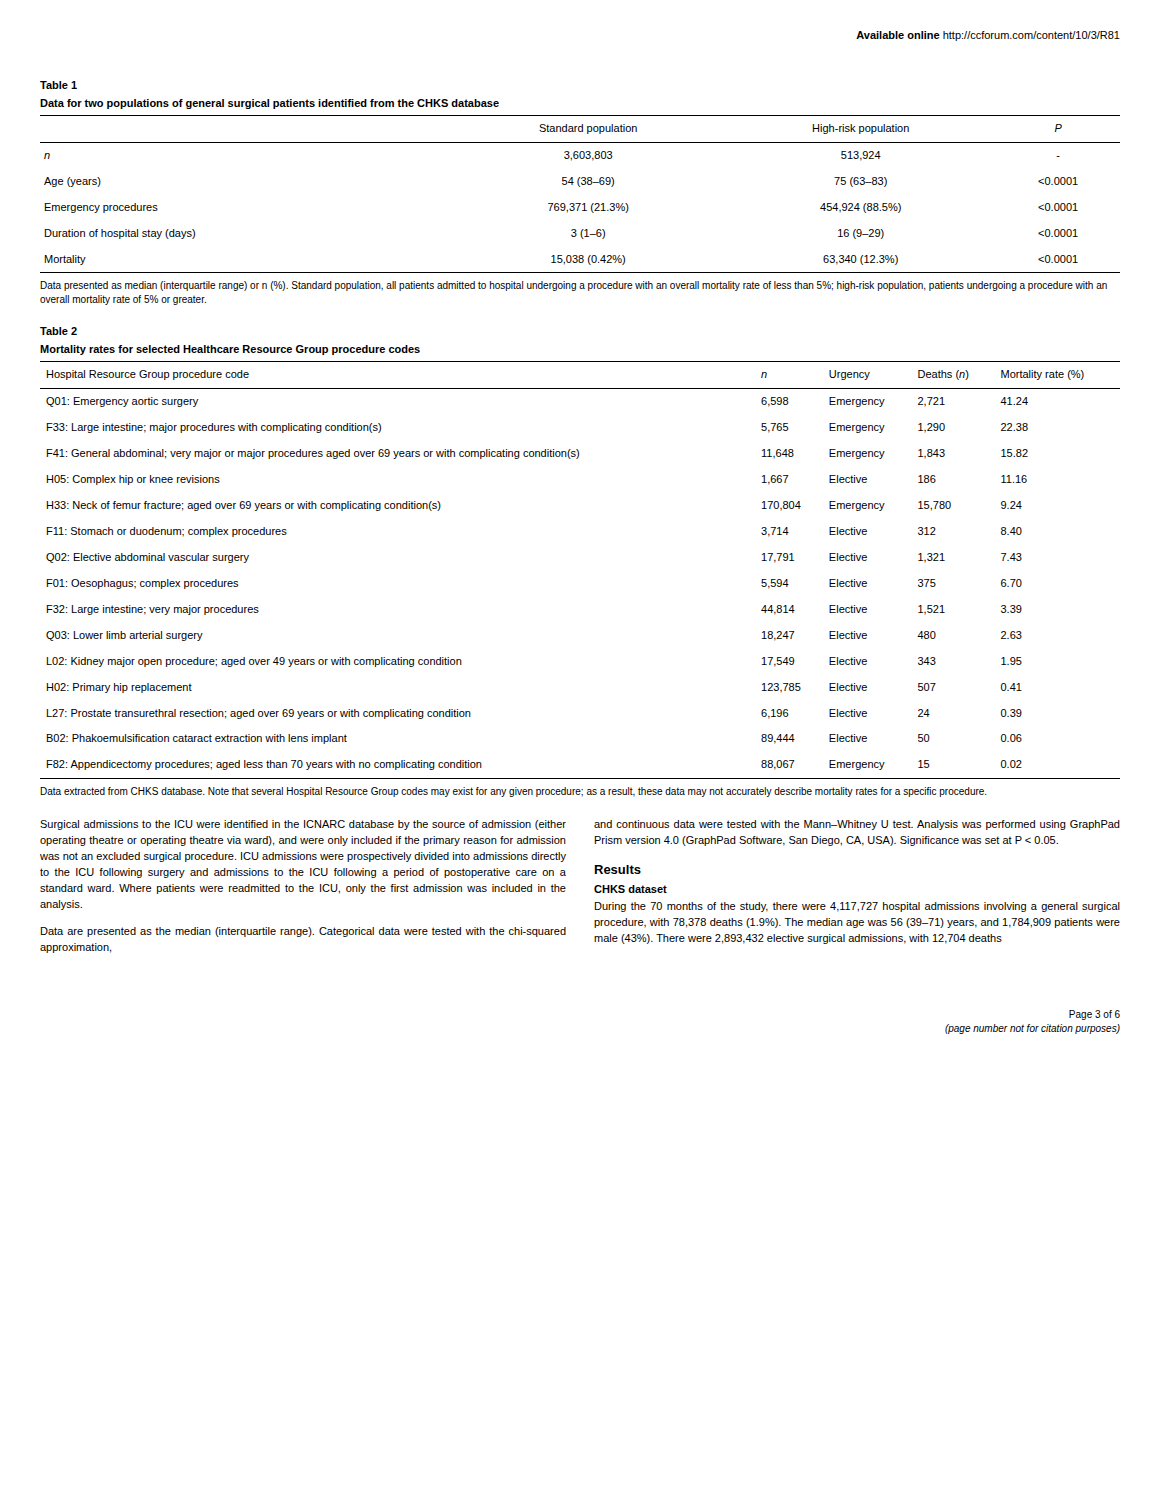Available online http://ccforum.com/content/10/3/R81
Table 1
Data for two populations of general surgical patients identified from the CHKS database
| | Standard population | High-risk population | P |
| --- | --- | --- | --- |
| n | 3,603,803 | 513,924 | - |
| Age (years) | 54 (38–69) | 75 (63–83) | <0.0001 |
| Emergency procedures | 769,371 (21.3%) | 454,924 (88.5%) | <0.0001 |
| Duration of hospital stay (days) | 3 (1–6) | 16 (9–29) | <0.0001 |
| Mortality | 15,038 (0.42%) | 63,340 (12.3%) | <0.0001 |
Data presented as median (interquartile range) or n (%). Standard population, all patients admitted to hospital undergoing a procedure with an overall mortality rate of less than 5%; high-risk population, patients undergoing a procedure with an overall mortality rate of 5% or greater.
Table 2
Mortality rates for selected Healthcare Resource Group procedure codes
| Hospital Resource Group procedure code | n | Urgency | Deaths ( n ) | Mortality rate (%) |
| --- | --- | --- | --- | --- |
| Q01: Emergency aortic surgery | 6,598 | Emergency | 2,721 | 41.24 |
| F33: Large intestine; major procedures with complicating condition(s) | 5,765 | Emergency | 1,290 | 22.38 |
| F41: General abdominal; very major or major procedures aged over 69 years or with complicating condition(s) | 11,648 | Emergency | 1,843 | 15.82 |
| H05: Complex hip or knee revisions | 1,667 | Elective | 186 | 11.16 |
| H33: Neck of femur fracture; aged over 69 years or with complicating condition(s) | 170,804 | Emergency | 15,780 | 9.24 |
| F11: Stomach or duodenum; complex procedures | 3,714 | Elective | 312 | 8.40 |
| Q02: Elective abdominal vascular surgery | 17,791 | Elective | 1,321 | 7.43 |
| F01: Oesophagus; complex procedures | 5,594 | Elective | 375 | 6.70 |
| F32: Large intestine; very major procedures | 44,814 | Elective | 1,521 | 3.39 |
| Q03: Lower limb arterial surgery | 18,247 | Elective | 480 | 2.63 |
| L02: Kidney major open procedure; aged over 49 years or with complicating condition | 17,549 | Elective | 343 | 1.95 |
| H02: Primary hip replacement | 123,785 | Elective | 507 | 0.41 |
| L27: Prostate transurethral resection; aged over 69 years or with complicating condition | 6,196 | Elective | 24 | 0.39 |
| B02: Phakoemulsification cataract extraction with lens implant | 89,444 | Elective | 50 | 0.06 |
| F82: Appendicectomy procedures; aged less than 70 years with no complicating condition | 88,067 | Emergency | 15 | 0.02 |
Data extracted from CHKS database. Note that several Hospital Resource Group codes may exist for any given procedure; as a result, these data may not accurately describe mortality rates for a specific procedure.
Surgical admissions to the ICU were identified in the ICNARC database by the source of admission (either operating theatre or operating theatre via ward), and were only included if the primary reason for admission was not an excluded surgical procedure. ICU admissions were prospectively divided into admissions directly to the ICU following surgery and admissions to the ICU following a period of postoperative care on a standard ward. Where patients were readmitted to the ICU, only the first admission was included in the analysis.
Data are presented as the median (interquartile range). Categorical data were tested with the chi-squared approximation,
and continuous data were tested with the Mann–Whitney U test. Analysis was performed using GraphPad Prism version 4.0 (GraphPad Software, San Diego, CA, USA). Significance was set at P < 0.05.
Results
CHKS dataset
During the 70 months of the study, there were 4,117,727 hospital admissions involving a general surgical procedure, with 78,378 deaths (1.9%). The median age was 56 (39–71) years, and 1,784,909 patients were male (43%). There were 2,893,432 elective surgical admissions, with 12,704 deaths
Page 3 of 6
(page number not for citation purposes)